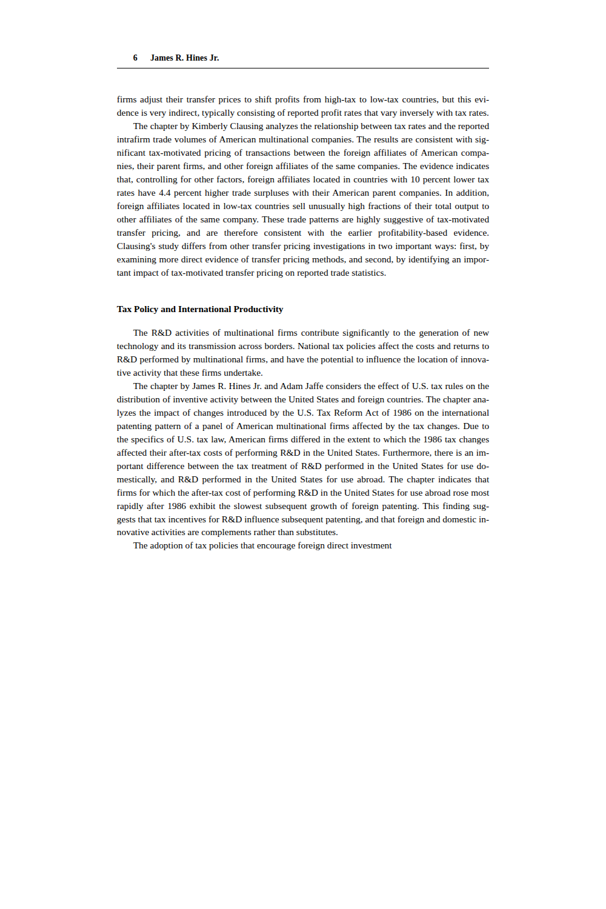6 James R. Hines Jr.
firms adjust their transfer prices to shift profits from high-tax to low-tax countries, but this evidence is very indirect, typically consisting of reported profit rates that vary inversely with tax rates.
The chapter by Kimberly Clausing analyzes the relationship between tax rates and the reported intrafirm trade volumes of American multinational companies. The results are consistent with significant tax-motivated pricing of transactions between the foreign affiliates of American companies, their parent firms, and other foreign affiliates of the same companies. The evidence indicates that, controlling for other factors, foreign affiliates located in countries with 10 percent lower tax rates have 4.4 percent higher trade surpluses with their American parent companies. In addition, foreign affiliates located in low-tax countries sell unusually high fractions of their total output to other affiliates of the same company. These trade patterns are highly suggestive of tax-motivated transfer pricing, and are therefore consistent with the earlier profitability-based evidence. Clausing's study differs from other transfer pricing investigations in two important ways: first, by examining more direct evidence of transfer pricing methods, and second, by identifying an important impact of tax-motivated transfer pricing on reported trade statistics.
Tax Policy and International Productivity
The R&D activities of multinational firms contribute significantly to the generation of new technology and its transmission across borders. National tax policies affect the costs and returns to R&D performed by multinational firms, and have the potential to influence the location of innovative activity that these firms undertake.
The chapter by James R. Hines Jr. and Adam Jaffe considers the effect of U.S. tax rules on the distribution of inventive activity between the United States and foreign countries. The chapter analyzes the impact of changes introduced by the U.S. Tax Reform Act of 1986 on the international patenting pattern of a panel of American multinational firms affected by the tax changes. Due to the specifics of U.S. tax law, American firms differed in the extent to which the 1986 tax changes affected their after-tax costs of performing R&D in the United States. Furthermore, there is an important difference between the tax treatment of R&D performed in the United States for use domestically, and R&D performed in the United States for use abroad. The chapter indicates that firms for which the after-tax cost of performing R&D in the United States for use abroad rose most rapidly after 1986 exhibit the slowest subsequent growth of foreign patenting. This finding suggests that tax incentives for R&D influence subsequent patenting, and that foreign and domestic innovative activities are complements rather than substitutes.
The adoption of tax policies that encourage foreign direct investment